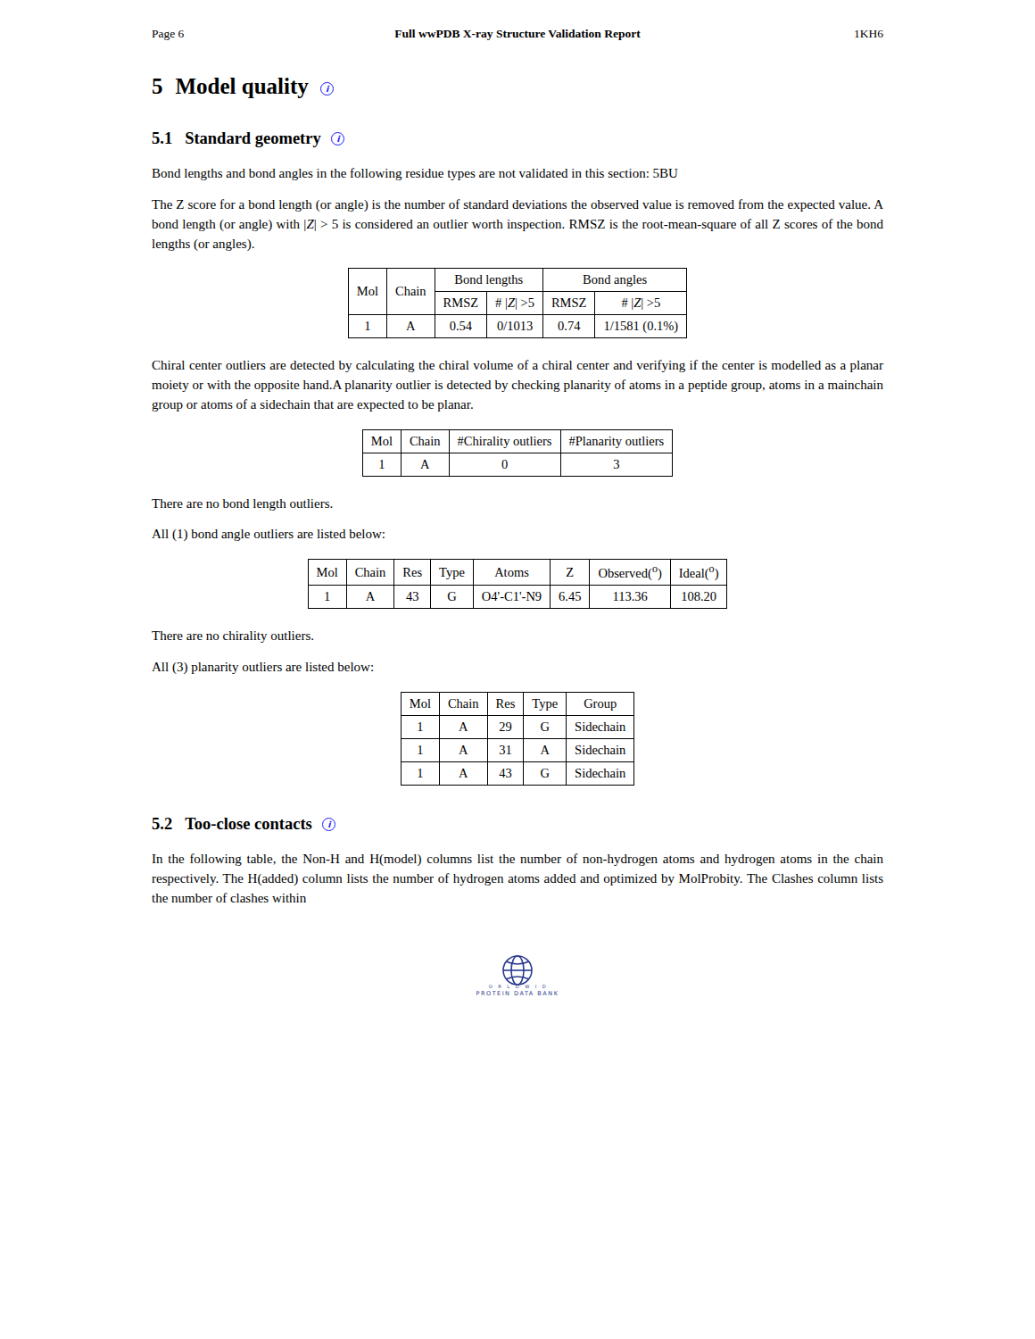Page 6
Full wwPDB X-ray Structure Validation Report
1KH6
5 Model quality i
5.1 Standard geometry i
Bond lengths and bond angles in the following residue types are not validated in this section: 5BU
The Z score for a bond length (or angle) is the number of standard deviations the observed value is removed from the expected value. A bond length (or angle) with |Z| > 5 is considered an outlier worth inspection. RMSZ is the root-mean-square of all Z scores of the bond lengths (or angles).
| Mol | Chain | Bond lengths | Bond angles |
| --- | --- | --- | --- |
| RMSZ | # / Z / >5 | RMSZ | # / Z / >5 |
| 1 | A | 0.54 | 0/1013 | 0.74 | 1/1581 (0.1%) |
Chiral center outliers are detected by calculating the chiral volume of a chiral center and verifying if the center is modelled as a planar moiety or with the opposite hand.A planarity outlier is detected by checking planarity of atoms in a peptide group, atoms in a mainchain group or atoms of a sidechain that are expected to be planar.
| Mol | Chain | #Chirality outliers | #Planarity outliers |
| --- | --- | --- | --- |
| 1 | A | 0 | 3 |
There are no bond length outliers.
All (1) bond angle outliers are listed below:
| Mol | Chain | Res | Type | Atoms | Z | Observed( o ) | Ideal( o ) |
| --- | --- | --- | --- | --- | --- | --- | --- |
| 1 | A | 43 | G | O4'-C1'-N9 | 6.45 | 113.36 | 108.20 |
There are no chirality outliers.
All (3) planarity outliers are listed below:
| Mol | Chain | Res | Type | Group |
| --- | --- | --- | --- | --- |
| 1 | A | 29 | G | Sidechain |
| 1 | A | 31 | A | Sidechain |
| 1 | A | 43 | G | Sidechain |
5.2 Too-close contacts i
In the following table, the Non-H and H(model) columns list the number of non-hydrogen atoms and hydrogen atoms in the chain respectively. The H(added) column lists the number of hydrogen atoms added and optimized by MolProbity. The Clashes column lists the number of clashes within
W O R L D W I D E PROTEIN DATA BANK